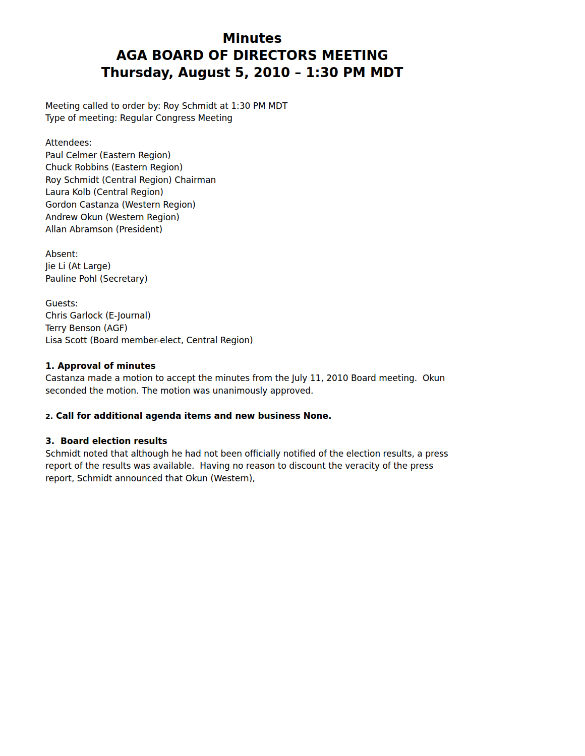Minutes
AGA BOARD OF DIRECTORS MEETING
Thursday, August 5, 2010 – 1:30 PM MDT
Meeting called to order by: Roy Schmidt at 1:30 PM MDT
Type of meeting: Regular Congress Meeting
Attendees:
Paul Celmer (Eastern Region)
Chuck Robbins (Eastern Region)
Roy Schmidt (Central Region) Chairman
Laura Kolb (Central Region)
Gordon Castanza (Western Region)
Andrew Okun (Western Region)
Allan Abramson (President)
Absent:
Jie Li (At Large)
Pauline Pohl (Secretary)
Guests:
Chris Garlock (E-Journal)
Terry Benson (AGF)
Lisa Scott (Board member-elect, Central Region)
1. Approval of minutes
Castanza made a motion to accept the minutes from the July 11, 2010 Board meeting. Okun seconded the motion. The motion was unanimously approved.
2. Call for additional agenda items and new business None.
3. Board election results
Schmidt noted that although he had not been officially notified of the election results, a press report of the results was available. Having no reason to discount the veracity of the press report, Schmidt announced that Okun (Western),